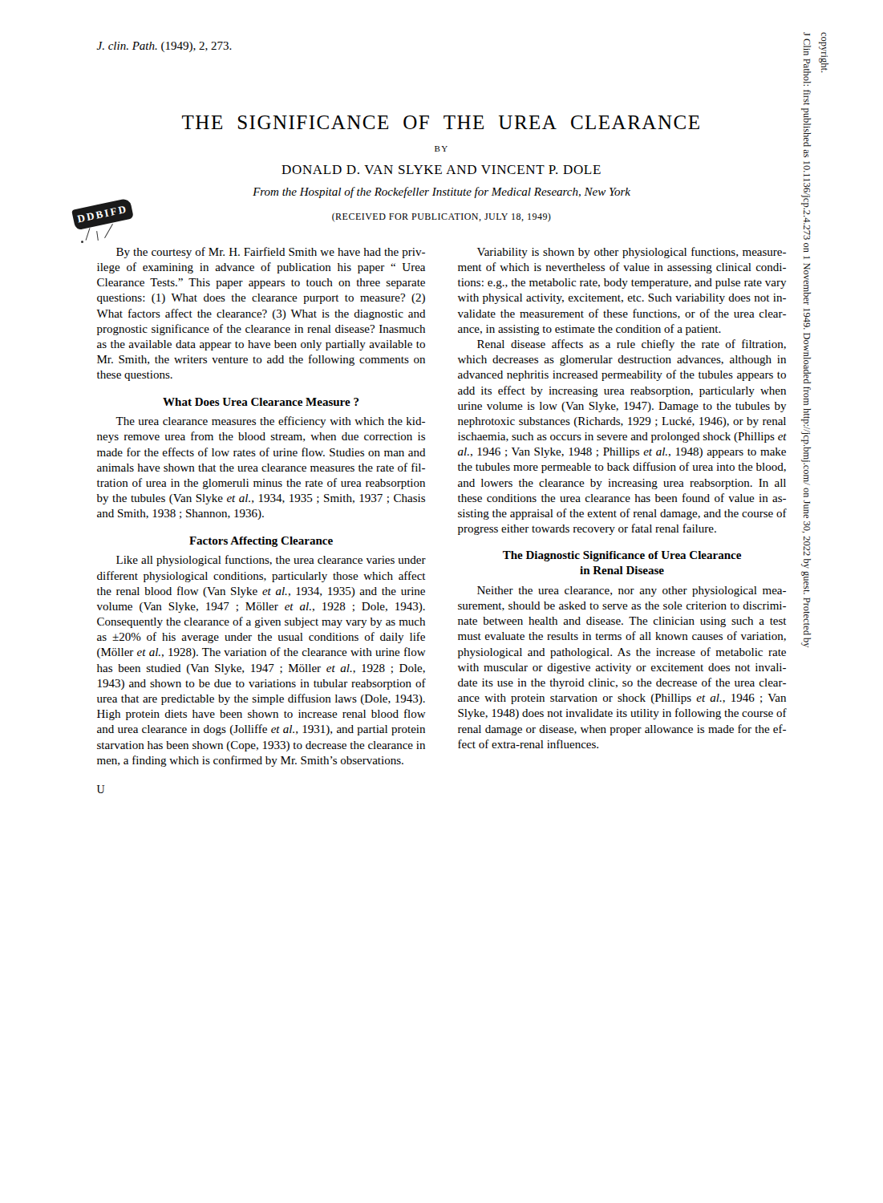J Clin Pathol: first published as 10.1136/jcp.2.4.273 on 1 November 1949. Downloaded from http://jcp.bmj.com/ on June 30, 2022 by guest. Protected by
copyright.
J. clin. Path. (1949), 2, 273.
THE SIGNIFICANCE OF THE UREA CLEARANCE
BY
DDBIFD
DONALD D. VAN SLYKE AND VINCENT P. DOLE
From the Hospital of the Rockefeller Institute for Medical Research, New York
(RECEIVED FOR PUBLICATION, JULY 18, 1949)
By the courtesy of Mr. H. Fairfield Smith we have had the privilege of examining in advance of publication his paper “ Urea Clearance Tests.” This paper appears to touch on three separate questions: (1) What does the clearance purport to measure? (2) What factors affect the clearance? (3) What is the diagnostic and prognostic significance of the clearance in renal disease? Inasmuch as the available data appear to have been only partially available to Mr. Smith, the writers venture to add the following comments on these questions.
What Does Urea Clearance Measure ?
The urea clearance measures the efficiency with which the kidneys remove urea from the blood stream, when due correction is made for the effects of low rates of urine flow. Studies on man and animals have shown that the urea clearance measures the rate of filtration of urea in the glomeruli minus the rate of urea reabsorption by the tubules (Van Slyke et al., 1934, 1935 ; Smith, 1937 ; Chasis and Smith, 1938 ; Shannon, 1936).
Factors Affecting Clearance
Like all physiological functions, the urea clearance varies under different physiological conditions, particularly those which affect the renal blood flow (Van Slyke et al., 1934, 1935) and the urine volume (Van Slyke, 1947 ; Möller et al., 1928 ; Dole, 1943). Consequently the clearance of a given subject may vary by as much as ±20% of his average under the usual conditions of daily life (Möller et al., 1928). The variation of the clearance with urine flow has been studied (Van Slyke, 1947 ; Möller et al., 1928 ; Dole, 1943) and shown to be due to variations in tubular reabsorption of urea that are predictable by the simple diffusion laws (Dole, 1943). High protein diets have been shown to increase renal blood flow and urea clearance in dogs (Jolliffe et al., 1931), and partial protein starvation has been shown (Cope, 1933) to decrease the clearance in men, a finding which is confirmed by Mr. Smith’s observations.
Variability is shown by other physiological functions, measurement of which is nevertheless of value in assessing clinical conditions: e.g., the metabolic rate, body temperature, and pulse rate vary with physical activity, excitement, etc. Such variability does not invalidate the measurement of these functions, or of the urea clearance, in assisting to estimate the condition of a patient.
Renal disease affects as a rule chiefly the rate of filtration, which decreases as glomerular destruction advances, although in advanced nephritis increased permeability of the tubules appears to add its effect by increasing urea reabsorption, particularly when urine volume is low (Van Slyke, 1947). Damage to the tubules by nephrotoxic substances (Richards, 1929 ; Lucké, 1946), or by renal ischaemia, such as occurs in severe and prolonged shock (Phillips et al., 1946 ; Van Slyke, 1948 ; Phillips et al., 1948) appears to make the tubules more permeable to back diffusion of urea into the blood, and lowers the clearance by increasing urea reabsorption. In all these conditions the urea clearance has been found of value in assisting the appraisal of the extent of renal damage, and the course of progress either towards recovery or fatal renal failure.
The Diagnostic Significance of Urea Clearance
in Renal Disease
Neither the urea clearance, nor any other physiological measurement, should be asked to serve as the sole criterion to discriminate between health and disease. The clinician using such a test must evaluate the results in terms of all known causes of variation, physiological and pathological. As the increase of metabolic rate with muscular or digestive activity or excitement does not invalidate its use in the thyroid clinic, so the decrease of the urea clearance with protein starvation or shock (Phillips et al., 1946 ; Van Slyke, 1948) does not invalidate its utility in following the course of renal damage or disease, when proper allowance is made for the effect of extra-renal influences.
U